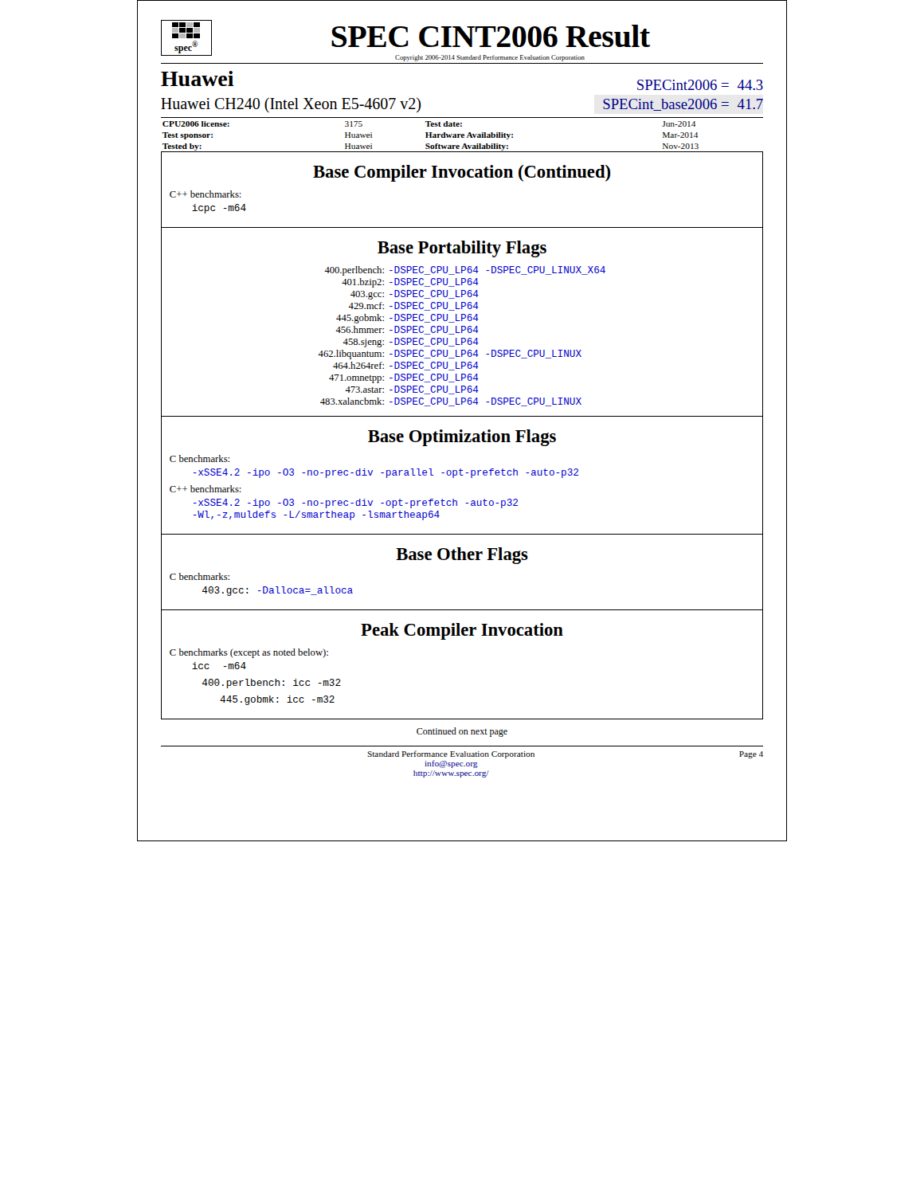spec®
SPEC CINT2006 Result
Copyright 2006-2014 Standard Performance Evaluation Corporation
Huawei
Huawei CH240 (Intel Xeon E5-4607 v2)
| SPECint2006 = | 44.3 |
| SPECint_base2006 = | 41.7 |
| CPU2006 license: | 3175 | Test date: | Jun-2014 |
| Test sponsor: | Huawei | Hardware Availability: | Mar-2014 |
| Tested by: | Huawei | Software Availability: | Nov-2013 |
Base Compiler Invocation (Continued)
C++ benchmarks:
icpc -m64
Base Portability Flags
| 400.perlbench: | -DSPEC_CPU_LP64 -DSPEC_CPU_LINUX_X64 |
| 401.bzip2: | -DSPEC_CPU_LP64 |
| 403.gcc: | -DSPEC_CPU_LP64 |
| 429.mcf: | -DSPEC_CPU_LP64 |
| 445.gobmk: | -DSPEC_CPU_LP64 |
| 456.hmmer: | -DSPEC_CPU_LP64 |
| 458.sjeng: | -DSPEC_CPU_LP64 |
| 462.libquantum: | -DSPEC_CPU_LP64 -DSPEC_CPU_LINUX |
| 464.h264ref: | -DSPEC_CPU_LP64 |
| 471.omnetpp: | -DSPEC_CPU_LP64 |
| 473.astar: | -DSPEC_CPU_LP64 |
| 483.xalancbmk: | -DSPEC_CPU_LP64 -DSPEC_CPU_LINUX |
Base Optimization Flags
C benchmarks:
-xSSE4.2 -ipo -O3 -no-prec-div -parallel -opt-prefetch -auto-p32
C++ benchmarks:
-xSSE4.2 -ipo -O3 -no-prec-div -opt-prefetch -auto-p32
-Wl,-z,muldefs -L/smartheap -lsmartheap64
Base Other Flags
C benchmarks:
403.gcc: -Dalloca=_alloca
Peak Compiler Invocation
C benchmarks (except as noted below):
icc  -m64
400.perlbench: icc -m32
   445.gobmk: icc -m32
Continued on next page
Standard Performance Evaluation Corporation
info@spec.org
http://www.spec.org/
Page 4